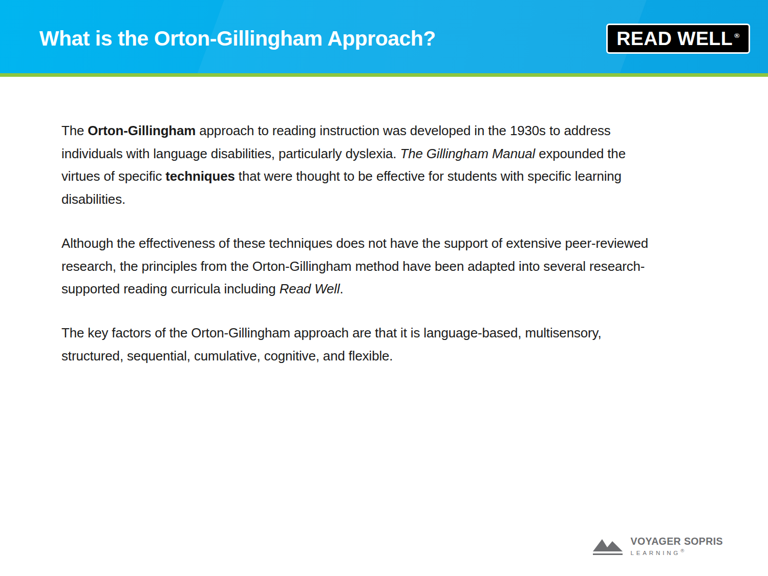What is the Orton-Gillingham Approach?
READ WELL®
The Orton-Gillingham approach to reading instruction was developed in the 1930s to address individuals with language disabilities, particularly dyslexia. The Gillingham Manual expounded the virtues of specific techniques that were thought to be effective for students with specific learning disabilities.
Although the effectiveness of these techniques does not have the support of extensive peer-reviewed research, the principles from the Orton-Gillingham method have been adapted into several research-supported reading curricula including Read Well.
The key factors of the Orton-Gillingham approach are that it is language-based, multisensory, structured, sequential, cumulative, cognitive, and flexible.
VOYAGER SOPRIS
LEARNING®